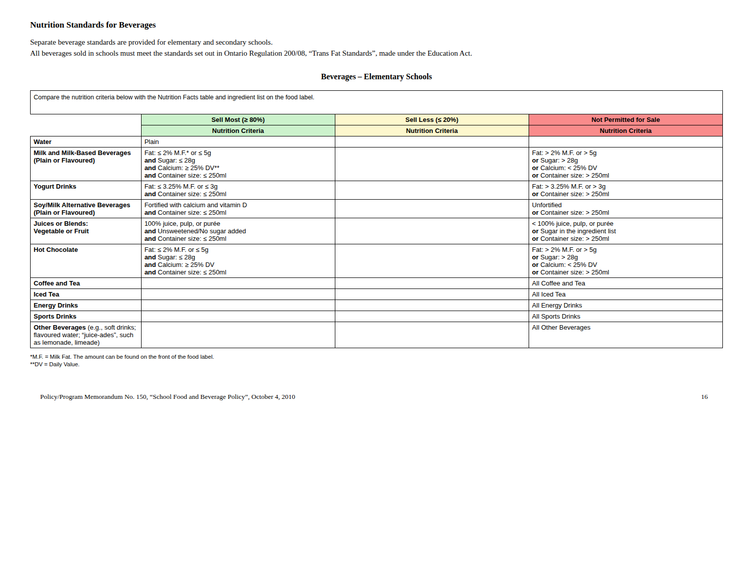Nutrition Standards for Beverages
Separate beverage standards are provided for elementary and secondary schools.
All beverages sold in schools must meet the standards set out in Ontario Regulation 200/08, “Trans Fat Standards”, made under the Education Act.
Beverages – Elementary Schools
| Compare the nutrition criteria below with the Nutrition Facts table and ingredient list on the food label. |
| | Sell Most (≥ 80%) | Sell Less (≤ 20%) | Not Permitted for Sale |
| | Nutrition Criteria | Nutrition Criteria | Nutrition Criteria |
| Water | Plain | | |
| Milk and Milk-Based Beverages (Plain or Flavoured) | Fat: ≤ 2% M.F.* or ≤ 5g and Sugar: ≤ 28g and Calcium: ≥ 25% DV** and Container size: ≤ 250ml | | Fat: > 2% M.F. or > 5g or Sugar: > 28g or Calcium: < 25% DV or Container size: > 250ml |
| Yogurt Drinks | Fat: ≤ 3.25% M.F. or ≤ 3g and Container size: ≤ 250ml | | Fat: > 3.25% M.F. or > 3g or Container size: > 250ml |
| Soy/Milk Alternative Beverages (Plain or Flavoured) | Fortified with calcium and vitamin D and Container size: ≤ 250ml | | Unfortified or Container size: > 250ml |
| Juices or Blends: Vegetable or Fruit | 100% juice, pulp, or purée and Unsweetened/No sugar added and Container size: ≤ 250ml | | < 100% juice, pulp, or purée or Sugar in the ingredient list or Container size: > 250ml |
| Hot Chocolate | Fat: ≤ 2% M.F. or ≤ 5g and Sugar: ≤ 28g and Calcium: ≥ 25% DV and Container size: ≤ 250ml | | Fat: > 2% M.F. or > 5g or Sugar: > 28g or Calcium: < 25% DV or Container size: > 250ml |
| Coffee and Tea | | | All Coffee and Tea |
| Iced Tea | | | All Iced Tea |
| Energy Drinks | | | All Energy Drinks |
| Sports Drinks | | | All Sports Drinks |
| Other Beverages (e.g., soft drinks; flavoured water; “juice-ades”, such as lemonade, limeade) | | | All Other Beverages |
*M.F. = Milk Fat. The amount can be found on the front of the food label.
**DV = Daily Value.
Policy/Program Memorandum No. 150, “School Food and Beverage Policy”, October 4, 2010
16